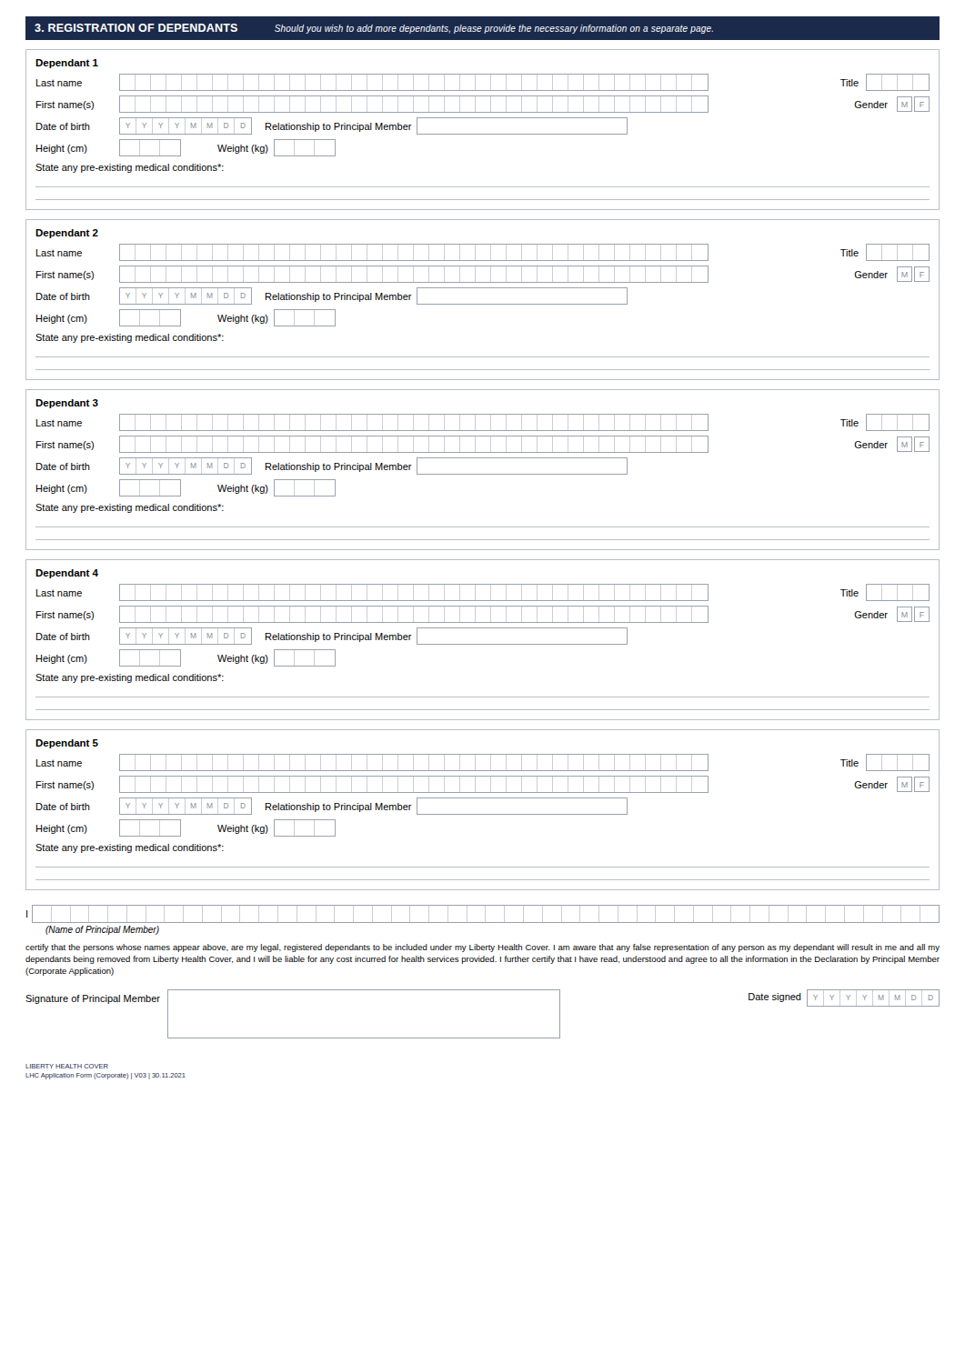3. REGISTRATION OF DEPENDANTS Should you wish to add more dependants, please provide the necessary information on a separate page.
Dependant 1
Last name
Title
First name(s)
Gender
M
F
Date of birth
Y
Y
Y
Y
M
M
D
D
Relationship to Principal Member
Height (cm)
Weight (kg)
State any pre-existing medical conditions*:
Dependant 2
Last name
Title
First name(s)
Gender
M
F
Date of birth
Y
Y
Y
Y
M
M
D
D
Relationship to Principal Member
Height (cm)
Weight (kg)
State any pre-existing medical conditions*:
Dependant 3
Last name
Title
First name(s)
Gender
M
F
Date of birth
Y
Y
Y
Y
M
M
D
D
Relationship to Principal Member
Height (cm)
Weight (kg)
State any pre-existing medical conditions*:
Dependant 4
Last name
Title
First name(s)
Gender
M
F
Date of birth
Y
Y
Y
Y
M
M
D
D
Relationship to Principal Member
Height (cm)
Weight (kg)
State any pre-existing medical conditions*:
Dependant 5
Last name
Title
First name(s)
Gender
M
F
Date of birth
Y
Y
Y
Y
M
M
D
D
Relationship to Principal Member
Height (cm)
Weight (kg)
State any pre-existing medical conditions*:
I
(Name of Principal Member)
certify that the persons whose names appear above, are my legal, registered dependants to be included under my Liberty Health Cover. I am aware that any false representation of any person as my dependant will result in me and all my dependants being removed from Liberty Health Cover, and I will be liable for any cost incurred for health services provided. I further certify that I have read, understood and agree to all the information in the Declaration by Principal Member (Corporate Application)
Signature of Principal Member
Date signed
Y
Y
Y
Y
M
M
D
D
LIBERTY HEALTH COVER
LHC Application Form (Corporate) | V03 | 30.11.2021